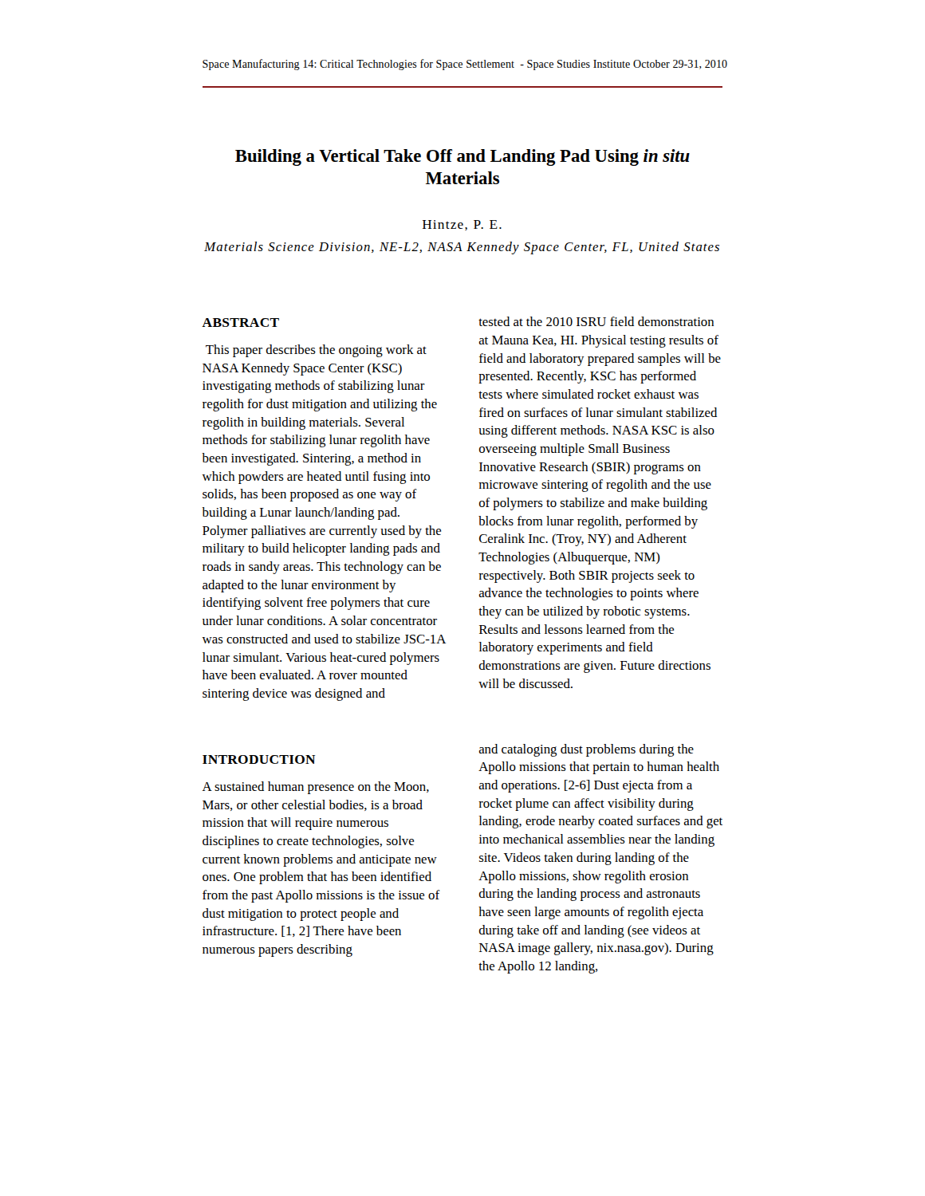Space Manufacturing 14: Critical Technologies for Space Settlement - Space Studies Institute October 29-31, 2010
Building a Vertical Take Off and Landing Pad Using in situ Materials
Hintze, P. E.
Materials Science Division, NE-L2, NASA Kennedy Space Center, FL, United States
ABSTRACT
This paper describes the ongoing work at NASA Kennedy Space Center (KSC) investigating methods of stabilizing lunar regolith for dust mitigation and utilizing the regolith in building materials. Several methods for stabilizing lunar regolith have been investigated. Sintering, a method in which powders are heated until fusing into solids, has been proposed as one way of building a Lunar launch/landing pad. Polymer palliatives are currently used by the military to build helicopter landing pads and roads in sandy areas. This technology can be adapted to the lunar environment by identifying solvent free polymers that cure under lunar conditions. A solar concentrator was constructed and used to stabilize JSC-1A lunar simulant. Various heat-cured polymers have been evaluated. A rover mounted sintering device was designed and
INTRODUCTION
A sustained human presence on the Moon, Mars, or other celestial bodies, is a broad mission that will require numerous disciplines to create technologies, solve current known problems and anticipate new ones. One problem that has been identified from the past Apollo missions is the issue of dust mitigation to protect people and infrastructure. [1, 2] There have been numerous papers describing
tested at the 2010 ISRU field demonstration at Mauna Kea, HI. Physical testing results of field and laboratory prepared samples will be presented. Recently, KSC has performed tests where simulated rocket exhaust was fired on surfaces of lunar simulant stabilized using different methods. NASA KSC is also overseeing multiple Small Business Innovative Research (SBIR) programs on microwave sintering of regolith and the use of polymers to stabilize and make building blocks from lunar regolith, performed by Ceralink Inc. (Troy, NY) and Adherent Technologies (Albuquerque, NM) respectively. Both SBIR projects seek to advance the technologies to points where they can be utilized by robotic systems. Results and lessons learned from the laboratory experiments and field demonstrations are given. Future directions will be discussed.
and cataloging dust problems during the Apollo missions that pertain to human health and operations. [2-6] Dust ejecta from a rocket plume can affect visibility during landing, erode nearby coated surfaces and get into mechanical assemblies near the landing site. Videos taken during landing of the Apollo missions, show regolith erosion during the landing process and astronauts have seen large amounts of regolith ejecta during take off and landing (see videos at NASA image gallery, nix.nasa.gov). During the Apollo 12 landing,